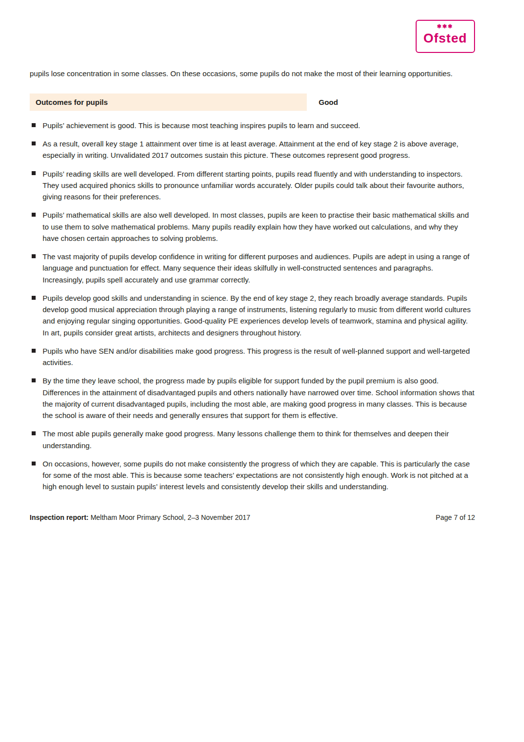✱✱✱ Ofsted
pupils lose concentration in some classes. On these occasions, some pupils do not make the most of their learning opportunities.
Outcomes for pupils
Good
Pupils’ achievement is good. This is because most teaching inspires pupils to learn and succeed.
As a result, overall key stage 1 attainment over time is at least average. Attainment at the end of key stage 2 is above average, especially in writing. Unvalidated 2017 outcomes sustain this picture. These outcomes represent good progress.
Pupils’ reading skills are well developed. From different starting points, pupils read fluently and with understanding to inspectors. They used acquired phonics skills to pronounce unfamiliar words accurately. Older pupils could talk about their favourite authors, giving reasons for their preferences.
Pupils’ mathematical skills are also well developed. In most classes, pupils are keen to practise their basic mathematical skills and to use them to solve mathematical problems. Many pupils readily explain how they have worked out calculations, and why they have chosen certain approaches to solving problems.
The vast majority of pupils develop confidence in writing for different purposes and audiences. Pupils are adept in using a range of language and punctuation for effect. Many sequence their ideas skilfully in well-constructed sentences and paragraphs. Increasingly, pupils spell accurately and use grammar correctly.
Pupils develop good skills and understanding in science. By the end of key stage 2, they reach broadly average standards. Pupils develop good musical appreciation through playing a range of instruments, listening regularly to music from different world cultures and enjoying regular singing opportunities. Good-quality PE experiences develop levels of teamwork, stamina and physical agility. In art, pupils consider great artists, architects and designers throughout history.
Pupils who have SEN and/or disabilities make good progress. This progress is the result of well-planned support and well-targeted activities.
By the time they leave school, the progress made by pupils eligible for support funded by the pupil premium is also good. Differences in the attainment of disadvantaged pupils and others nationally have narrowed over time. School information shows that the majority of current disadvantaged pupils, including the most able, are making good progress in many classes. This is because the school is aware of their needs and generally ensures that support for them is effective.
The most able pupils generally make good progress. Many lessons challenge them to think for themselves and deepen their understanding.
On occasions, however, some pupils do not make consistently the progress of which they are capable. This is particularly the case for some of the most able. This is because some teachers’ expectations are not consistently high enough. Work is not pitched at a high enough level to sustain pupils’ interest levels and consistently develop their skills and understanding.
Inspection report: Meltham Moor Primary School, 2–3 November 2017
Page 7 of 12